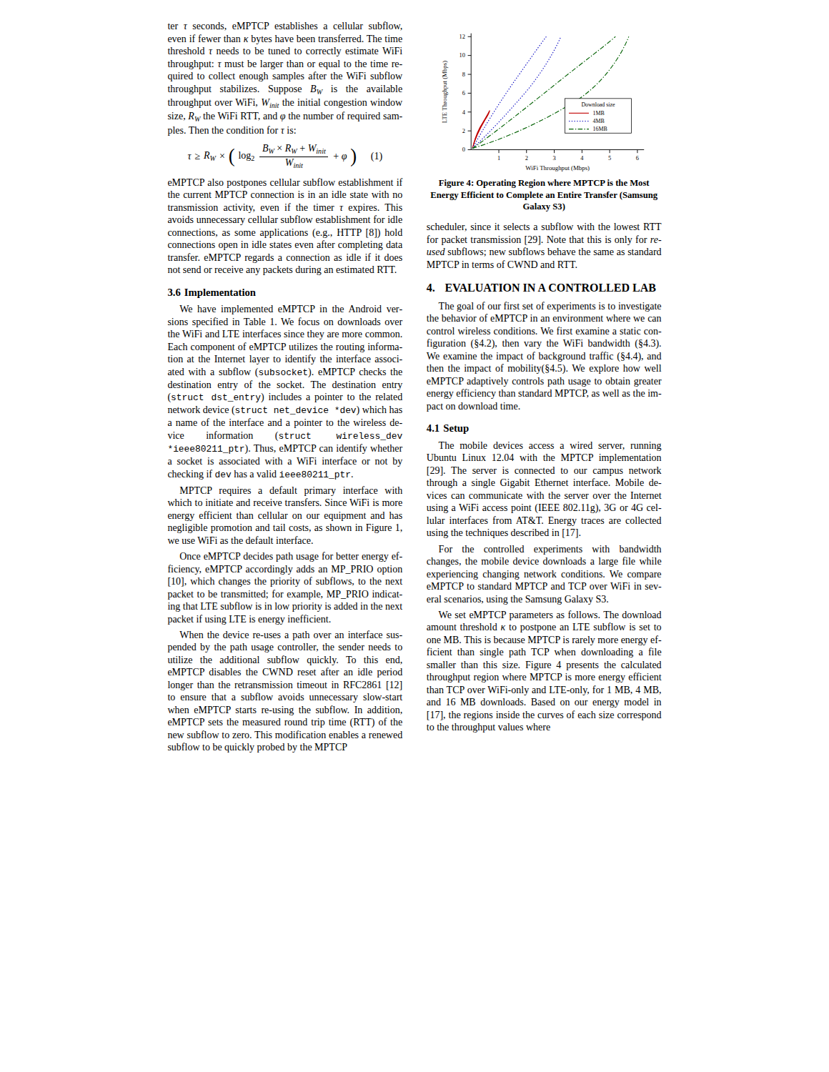ter τ seconds, eMPTCP establishes a cellular subflow, even if fewer than κ bytes have been transferred. The time threshold τ needs to be tuned to correctly estimate WiFi throughput: τ must be larger than or equal to the time required to collect enough samples after the WiFi subflow throughput stabilizes. Suppose BW is the available throughput over WiFi, Winit the initial congestion window size, RW the WiFi RTT, and φ the number of required samples. Then the condition for τ is:
τ ≥ RW × ( log2 BW × RW + Winit Winit + φ )
(1)
eMPTCP also postpones cellular subflow establishment if the current MPTCP connection is in an idle state with no transmission activity, even if the timer τ expires. This avoids unnecessary cellular subflow establishment for idle connections, as some applications (e.g., HTTP [8]) hold connections open in idle states even after completing data transfer. eMPTCP regards a connection as idle if it does not send or receive any packets during an estimated RTT.
3.6 Implementation
We have implemented eMPTCP in the Android versions specified in Table 1. We focus on downloads over the WiFi and LTE interfaces since they are more common. Each component of eMPTCP utilizes the routing information at the Internet layer to identify the interface associated with a subflow (subsocket). eMPTCP checks the destination entry of the socket. The destination entry (struct dst_entry) includes a pointer to the related network device (struct net_device *dev) which has a name of the interface and a pointer to the wireless device information (struct wireless_dev *ieee80211_ptr). Thus, eMPTCP can identify whether a socket is associated with a WiFi interface or not by checking if dev has a valid ieee80211_ptr.
MPTCP requires a default primary interface with which to initiate and receive transfers. Since WiFi is more energy efficient than cellular on our equipment and has negligible promotion and tail costs, as shown in Figure 1, we use WiFi as the default interface.
Once eMPTCP decides path usage for better energy efficiency, eMPTCP accordingly adds an MP_PRIO option [10], which changes the priority of subflows, to the next packet to be transmitted; for example, MP_PRIO indicating that LTE subflow is in low priority is added in the next packet if using LTE is energy inefficient.
When the device re-uses a path over an interface suspended by the path usage controller, the sender needs to utilize the additional subflow quickly. To this end, eMPTCP disables the CWND reset after an idle period longer than the retransmission timeout in RFC2861 [12] to ensure that a subflow avoids unnecessary slow-start when eMPTCP starts re-using the subflow. In addition, eMPTCP sets the measured round trip time (RTT) of the new subflow to zero. This modification enables a renewed subflow to be quickly probed by the MPTCP
0 2 4 6 8 10 12 1 2 3 4 5 6 WiFi Throughput (Mbps) LTE Throughput (Mbps) Download size 1MB 4MB 16MB
Figure 4: Operating Region where MPTCP is the Most Energy Efficient to Complete an Entire Transfer (Samsung Galaxy S3)
scheduler, since it selects a subflow with the lowest RTT for packet transmission [29]. Note that this is only for re-used subflows; new subflows behave the same as standard MPTCP in terms of CWND and RTT.
4. EVALUATION IN A CONTROLLED LAB
The goal of our first set of experiments is to investigate the behavior of eMPTCP in an environment where we can control wireless conditions. We first examine a static configuration (§4.2), then vary the WiFi bandwidth (§4.3). We examine the impact of background traffic (§4.4), and then the impact of mobility(§4.5). We explore how well eMPTCP adaptively controls path usage to obtain greater energy efficiency than standard MPTCP, as well as the impact on download time.
4.1 Setup
The mobile devices access a wired server, running Ubuntu Linux 12.04 with the MPTCP implementation [29]. The server is connected to our campus network through a single Gigabit Ethernet interface. Mobile devices can communicate with the server over the Internet using a WiFi access point (IEEE 802.11g), 3G or 4G cellular interfaces from AT&T. Energy traces are collected using the techniques described in [17].
For the controlled experiments with bandwidth changes, the mobile device downloads a large file while experiencing changing network conditions. We compare eMPTCP to standard MPTCP and TCP over WiFi in several scenarios, using the Samsung Galaxy S3.
We set eMPTCP parameters as follows. The download amount threshold κ to postpone an LTE subflow is set to one MB. This is because MPTCP is rarely more energy efficient than single path TCP when downloading a file smaller than this size. Figure 4 presents the calculated throughput region where MPTCP is more energy efficient than TCP over WiFi-only and LTE-only, for 1 MB, 4 MB, and 16 MB downloads. Based on our energy model in [17], the regions inside the curves of each size correspond to the throughput values where